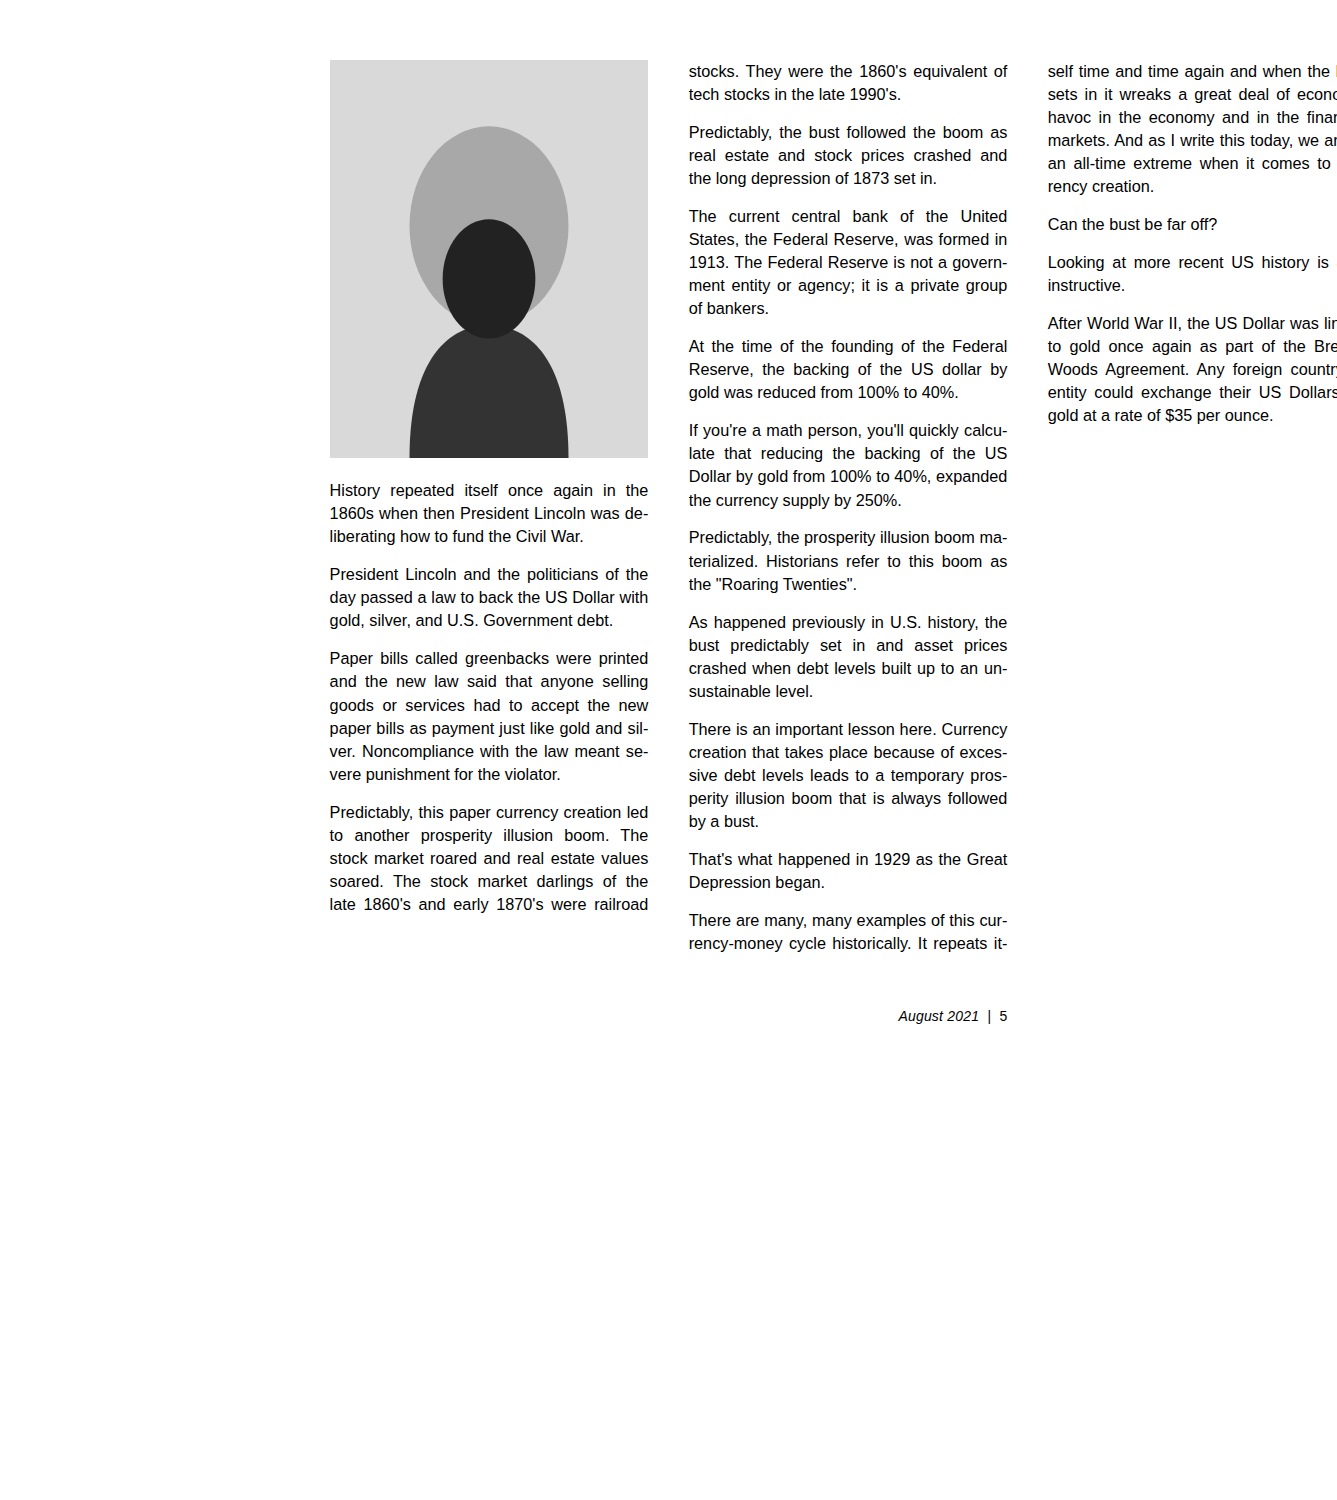History repeated itself once again in the 1860s when then President Lincoln was deliberating how to fund the Civil War.
President Lincoln and the politicians of the day passed a law to back the US Dollar with gold, silver, and U.S. Government debt.
Paper bills called greenbacks were printed and the new law said that anyone selling goods or services had to accept the new paper bills as payment just like gold and silver. Noncompliance with the law meant severe punishment for the violator.
Predictably, this paper currency creation led to another prosperity illusion boom. The stock market roared and real estate values soared. The stock market darlings of the late 1860's and early 1870's were railroad stocks. They were the 1860's equivalent of tech stocks in the late 1990's.
Predictably, the bust followed the boom as real estate and stock prices crashed and the long depression of 1873 set in.
The current central bank of the United States, the Federal Reserve, was formed in 1913. The Federal Reserve is not a government entity or agency; it is a private group of bankers.
At the time of the founding of the Federal Reserve, the backing of the US dollar by gold was reduced from 100% to 40%.
If you're a math person, you'll quickly calculate that reducing the backing of the US Dollar by gold from 100% to 40%, expanded the currency supply by 250%.
Predictably, the prosperity illusion boom materialized. Historians refer to this boom as the "Roaring Twenties".
As happened previously in U.S. history, the bust predictably set in and asset prices crashed when debt levels built up to an unsustainable level.
There is an important lesson here. Currency creation that takes place because of excessive debt levels leads to a temporary prosperity illusion boom that is always followed by a bust.
That's what happened in 1929 as the Great Depression began.
There are many, many examples of this currency-money cycle historically. It repeats itself time and time again and when the bust sets in it wreaks a great deal of economic havoc in the economy and in the financial markets. And as I write this today, we are at an all-time extreme when it comes to currency creation.
Can the bust be far off?
Looking at more recent US history is also instructive.
After World War II, the US Dollar was linked to gold once again as part of the Bretton Woods Agreement. Any foreign country or entity could exchange their US Dollars for gold at a rate of $35 per ounce.
August 2021 | 5